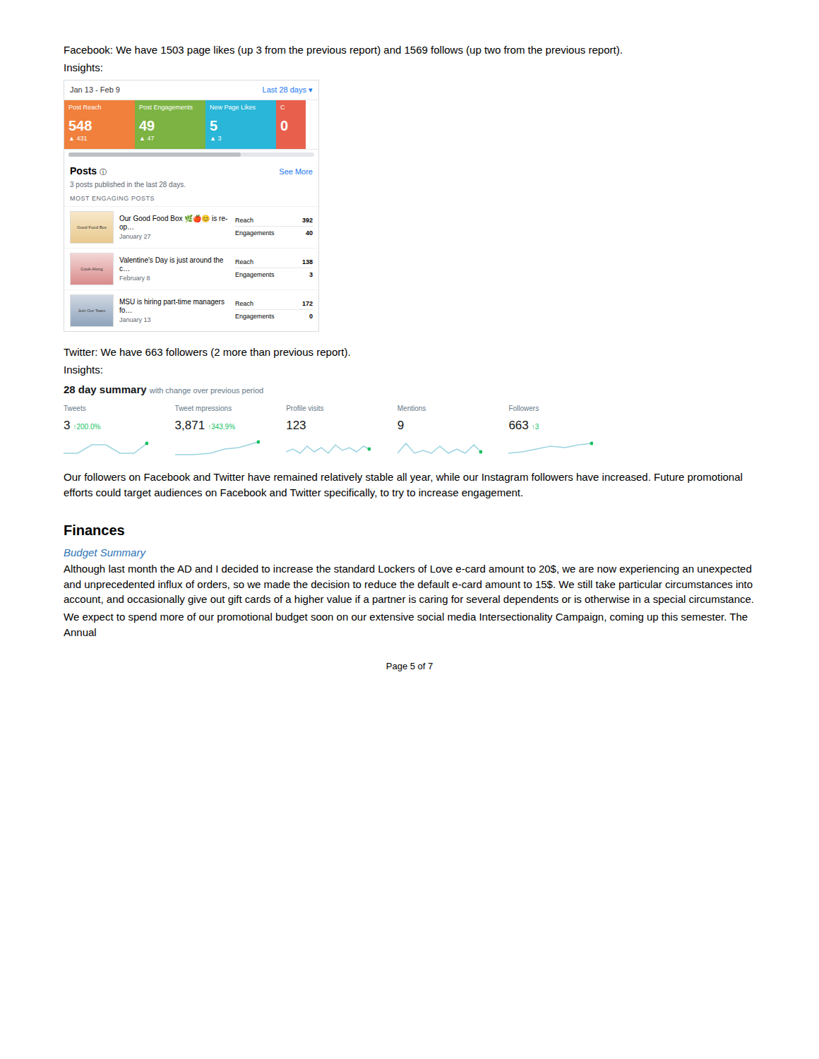Facebook: We have 1503 page likes (up 3 from the previous report) and 1569 follows (up two from the previous report).
Insights:
Jan 13 - Feb 9 Last 28 days ▾
Post Reach 548 ▲ 431
Post Engagements 49 ▲ 47
New Page Likes 5 ▲ 3
C 0
Posts ⓘ
See More
3 posts published in the last 28 days.
Most Engaging Posts
Good Food Box
Our Good Food Box 🌿🍎😊 is re-op… January 27
Reach 392
Engagements 40
Cook-Along
Valentine's Day is just around the c… February 8
Reach 138
Engagements 3
Join Our Team
MSU is hiring part-time managers fo… January 13
Reach 172
Engagements 0
Twitter: We have 663 followers (2 more than previous report).
Insights:
28 day summary with change over previous period
Tweets 3↑200.0%
Tweet mpressions 3,871↑343.9%
Profile visits 123
Mentions 9
Followers 663↑3
Our followers on Facebook and Twitter have remained relatively stable all year, while our Instagram followers have increased. Future promotional efforts could target audiences on Facebook and Twitter specifically, to try to increase engagement.
Finances
Budget Summary
Although last month the AD and I decided to increase the standard Lockers of Love e-card amount to 20$, we are now experiencing an unexpected and unprecedented influx of orders, so we made the decision to reduce the default e-card amount to 15$. We still take particular circumstances into account, and occasionally give out gift cards of a higher value if a partner is caring for several dependents or is otherwise in a special circumstance.
We expect to spend more of our promotional budget soon on our extensive social media Intersectionality Campaign, coming up this semester. The Annual
Page 5 of 7